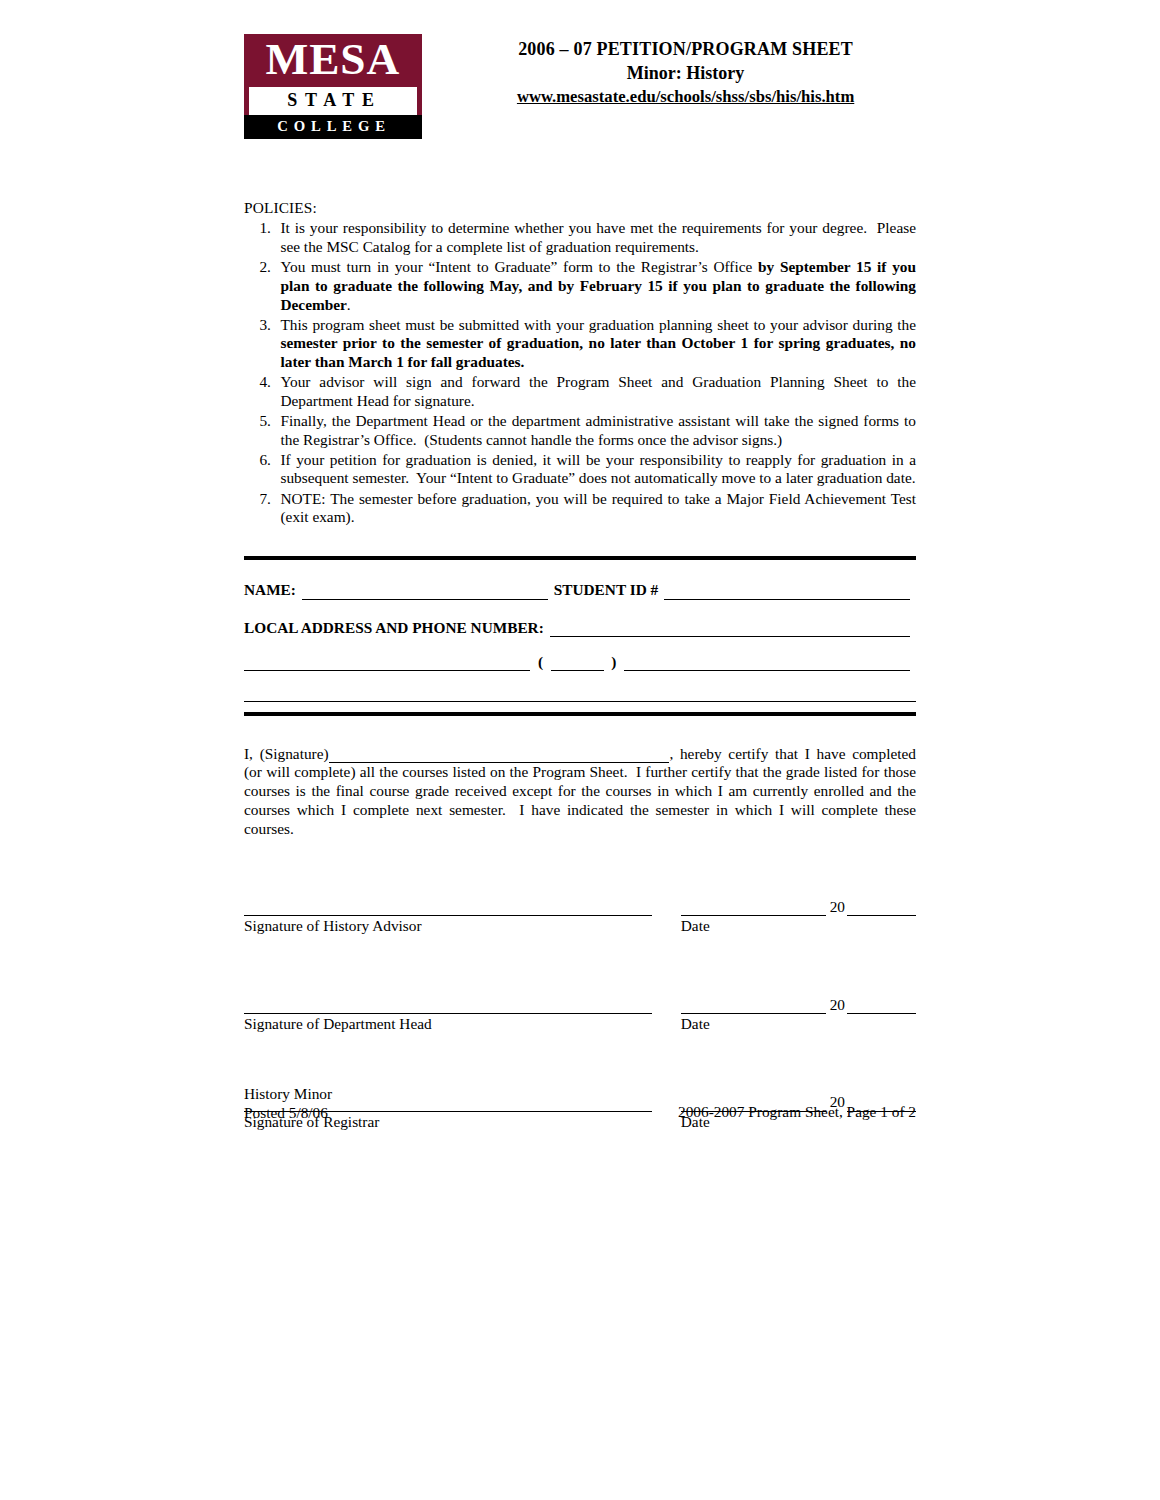MESA
STATE
COLLEGE
2006 – 07 PETITION/PROGRAM SHEET
Minor: History
www.mesastate.edu/schools/shss/sbs/his/his.htm
POLICIES:
It is your responsibility to determine whether you have met the requirements for your degree. Please see the MSC Catalog for a complete list of graduation requirements.
You must turn in your “Intent to Graduate” form to the Registrar’s Office by September 15 if you plan to graduate the following May, and by February 15 if you plan to graduate the following December.
This program sheet must be submitted with your graduation planning sheet to your advisor during the semester prior to the semester of graduation, no later than October 1 for spring graduates, no later than March 1 for fall graduates.
Your advisor will sign and forward the Program Sheet and Graduation Planning Sheet to the Department Head for signature.
Finally, the Department Head or the department administrative assistant will take the signed forms to the Registrar’s Office. (Students cannot handle the forms once the advisor signs.)
If your petition for graduation is denied, it will be your responsibility to reapply for graduation in a subsequent semester. Your “Intent to Graduate” does not automatically move to a later graduation date.
NOTE: The semester before graduation, you will be required to take a Major Field Achievement Test (exit exam).
NAME: STUDENT ID #
LOCAL ADDRESS AND PHONE NUMBER:
( )
I, (Signature) , hereby certify that I have completed (or will complete) all the courses listed on the Program Sheet. I further certify that the grade listed for those courses is the final course grade received except for the courses in which I am currently enrolled and the courses which I complete next semester. I have indicated the semester in which I will complete these courses.
20
Signature of History Advisor
Date
20
Signature of Department Head
Date
20
Signature of Registrar
Date
History Minor
Posted 5/8/06
2006-2007 Program Sheet, Page 1 of 2